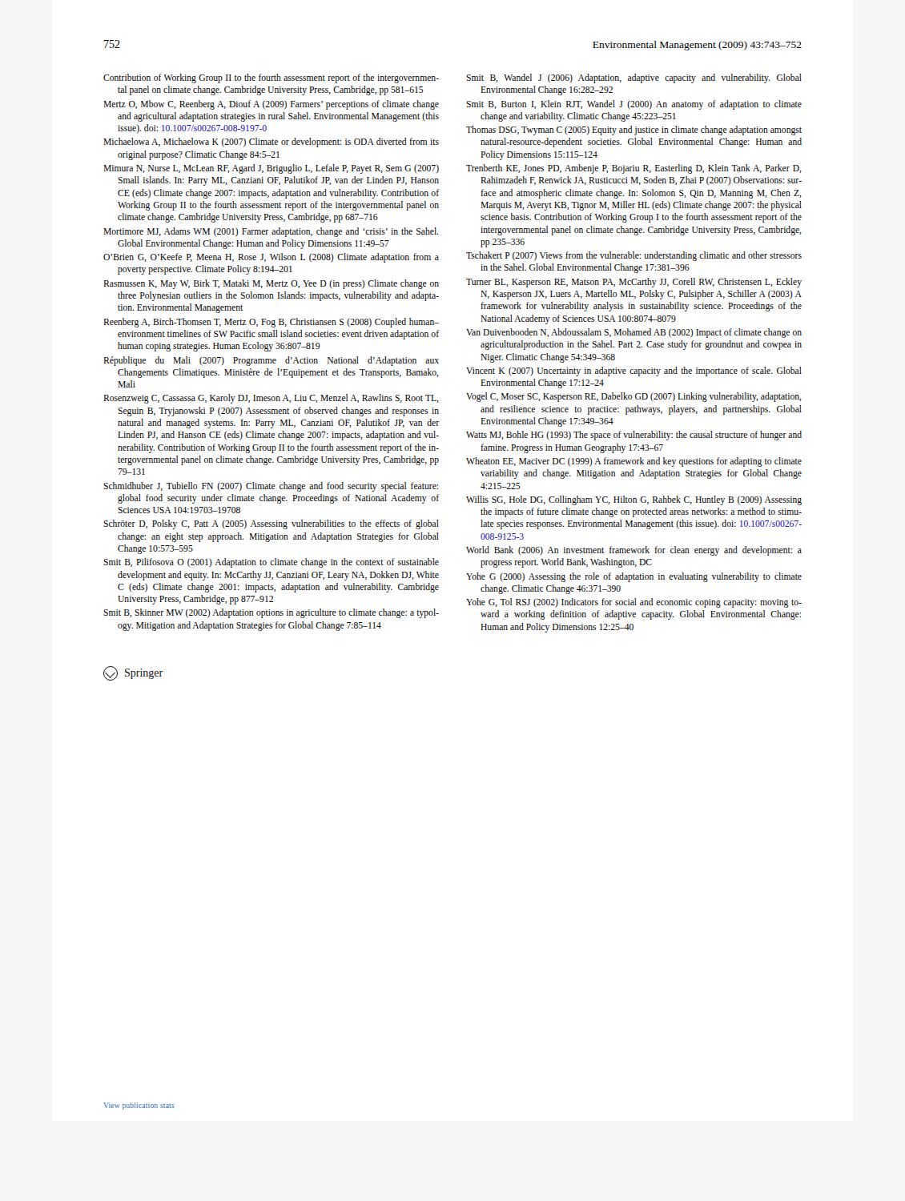752 Environmental Management (2009) 43:743–752
Contribution of Working Group II to the fourth assessment report of the intergovernmental panel on climate change. Cambridge University Press, Cambridge, pp 581–615
Mertz O, Mbow C, Reenberg A, Diouf A (2009) Farmers’ perceptions of climate change and agricultural adaptation strategies in rural Sahel. Environmental Management (this issue). doi: 10.1007/s00267-008-9197-0
Michaelowa A, Michaelowa K (2007) Climate or development: is ODA diverted from its original purpose? Climatic Change 84:5–21
Mimura N, Nurse L, McLean RF, Agard J, Briguglio L, Lefale P, Payet R, Sem G (2007) Small islands. In: Parry ML, Canziani OF, Palutikof JP, van der Linden PJ, Hanson CE (eds) Climate change 2007: impacts, adaptation and vulnerability. Contribution of Working Group II to the fourth assessment report of the intergovernmental panel on climate change. Cambridge University Press, Cambridge, pp 687–716
Mortimore MJ, Adams WM (2001) Farmer adaptation, change and ‘crisis’ in the Sahel. Global Environmental Change: Human and Policy Dimensions 11:49–57
O’Brien G, O’Keefe P, Meena H, Rose J, Wilson L (2008) Climate adaptation from a poverty perspective. Climate Policy 8:194–201
Rasmussen K, May W, Birk T, Mataki M, Mertz O, Yee D (in press) Climate change on three Polynesian outliers in the Solomon Islands: impacts, vulnerability and adaptation. Environmental Management
Reenberg A, Birch-Thomsen T, Mertz O, Fog B, Christiansen S (2008) Coupled human–environment timelines of SW Pacific small island societies: event driven adaptation of human coping strategies. Human Ecology 36:807–819
République du Mali (2007) Programme d’Action National d’Adaptation aux Changements Climatiques. Ministère de l’Equipement et des Transports, Bamako, Mali
Rosenzweig C, Cassassa G, Karoly DJ, Imeson A, Liu C, Menzel A, Rawlins S, Root TL, Seguin B, Tryjanowski P (2007) Assessment of observed changes and responses in natural and managed systems. In: Parry ML, Canziani OF, Palutikof JP, van der Linden PJ, and Hanson CE (eds) Climate change 2007: impacts, adaptation and vulnerability. Contribution of Working Group II to the fourth assessment report of the intergovernmental panel on climate change. Cambridge University Pres, Cambridge, pp 79–131
Schmidhuber J, Tubiello FN (2007) Climate change and food security special feature: global food security under climate change. Proceedings of National Academy of Sciences USA 104:19703–19708
Schröter D, Polsky C, Patt A (2005) Assessing vulnerabilities to the effects of global change: an eight step approach. Mitigation and Adaptation Strategies for Global Change 10:573–595
Smit B, Pilifosova O (2001) Adaptation to climate change in the context of sustainable development and equity. In: McCarthy JJ, Canziani OF, Leary NA, Dokken DJ, White C (eds) Climate change 2001: impacts, adaptation and vulnerability. Cambridge University Press, Cambridge, pp 877–912
Smit B, Skinner MW (2002) Adaptation options in agriculture to climate change: a typology. Mitigation and Adaptation Strategies for Global Change 7:85–114
Smit B, Wandel J (2006) Adaptation, adaptive capacity and vulnerability. Global Environmental Change 16:282–292
Smit B, Burton I, Klein RJT, Wandel J (2000) An anatomy of adaptation to climate change and variability. Climatic Change 45:223–251
Thomas DSG, Twyman C (2005) Equity and justice in climate change adaptation amongst natural-resource-dependent societies. Global Environmental Change: Human and Policy Dimensions 15:115–124
Trenberth KE, Jones PD, Ambenje P, Bojariu R, Easterling D, Klein Tank A, Parker D, Rahimzadeh F, Renwick JA, Rusticucci M, Soden B, Zhai P (2007) Observations: surface and atmospheric climate change. In: Solomon S, Qin D, Manning M, Chen Z, Marquis M, Averyt KB, Tignor M, Miller HL (eds) Climate change 2007: the physical science basis. Contribution of Working Group I to the fourth assessment report of the intergovernmental panel on climate change. Cambridge University Press, Cambridge, pp 235–336
Tschakert P (2007) Views from the vulnerable: understanding climatic and other stressors in the Sahel. Global Environmental Change 17:381–396
Turner BL, Kasperson RE, Matson PA, McCarthy JJ, Corell RW, Christensen L, Eckley N, Kasperson JX, Luers A, Martello ML, Polsky C, Pulsipher A, Schiller A (2003) A framework for vulnerability analysis in sustainability science. Proceedings of the National Academy of Sciences USA 100:8074–8079
Van Duivenbooden N, Abdoussalam S, Mohamed AB (2002) Impact of climate change on agriculturalproduction in the Sahel. Part 2. Case study for groundnut and cowpea in Niger. Climatic Change 54:349–368
Vincent K (2007) Uncertainty in adaptive capacity and the importance of scale. Global Environmental Change 17:12–24
Vogel C, Moser SC, Kasperson RE, Dabelko GD (2007) Linking vulnerability, adaptation, and resilience science to practice: pathways, players, and partnerships. Global Environmental Change 17:349–364
Watts MJ, Bohle HG (1993) The space of vulnerability: the causal structure of hunger and famine. Progress in Human Geography 17:43–67
Wheaton EE, Maciver DC (1999) A framework and key questions for adapting to climate variability and change. Mitigation and Adaptation Strategies for Global Change 4:215–225
Willis SG, Hole DG, Collingham YC, Hilton G, Rahbek C, Huntley B (2009) Assessing the impacts of future climate change on protected areas networks: a method to stimulate species responses. Environmental Management (this issue). doi: 10.1007/s00267-008-9125-3
World Bank (2006) An investment framework for clean energy and development: a progress report. World Bank, Washington, DC
Yohe G (2000) Assessing the role of adaptation in evaluating vulnerability to climate change. Climatic Change 46:371–390
Yohe G, Tol RSJ (2002) Indicators for social and economic coping capacity: moving toward a working definition of adaptive capacity. Global Environmental Change: Human and Policy Dimensions 12:25–40
Springer
View publication stats